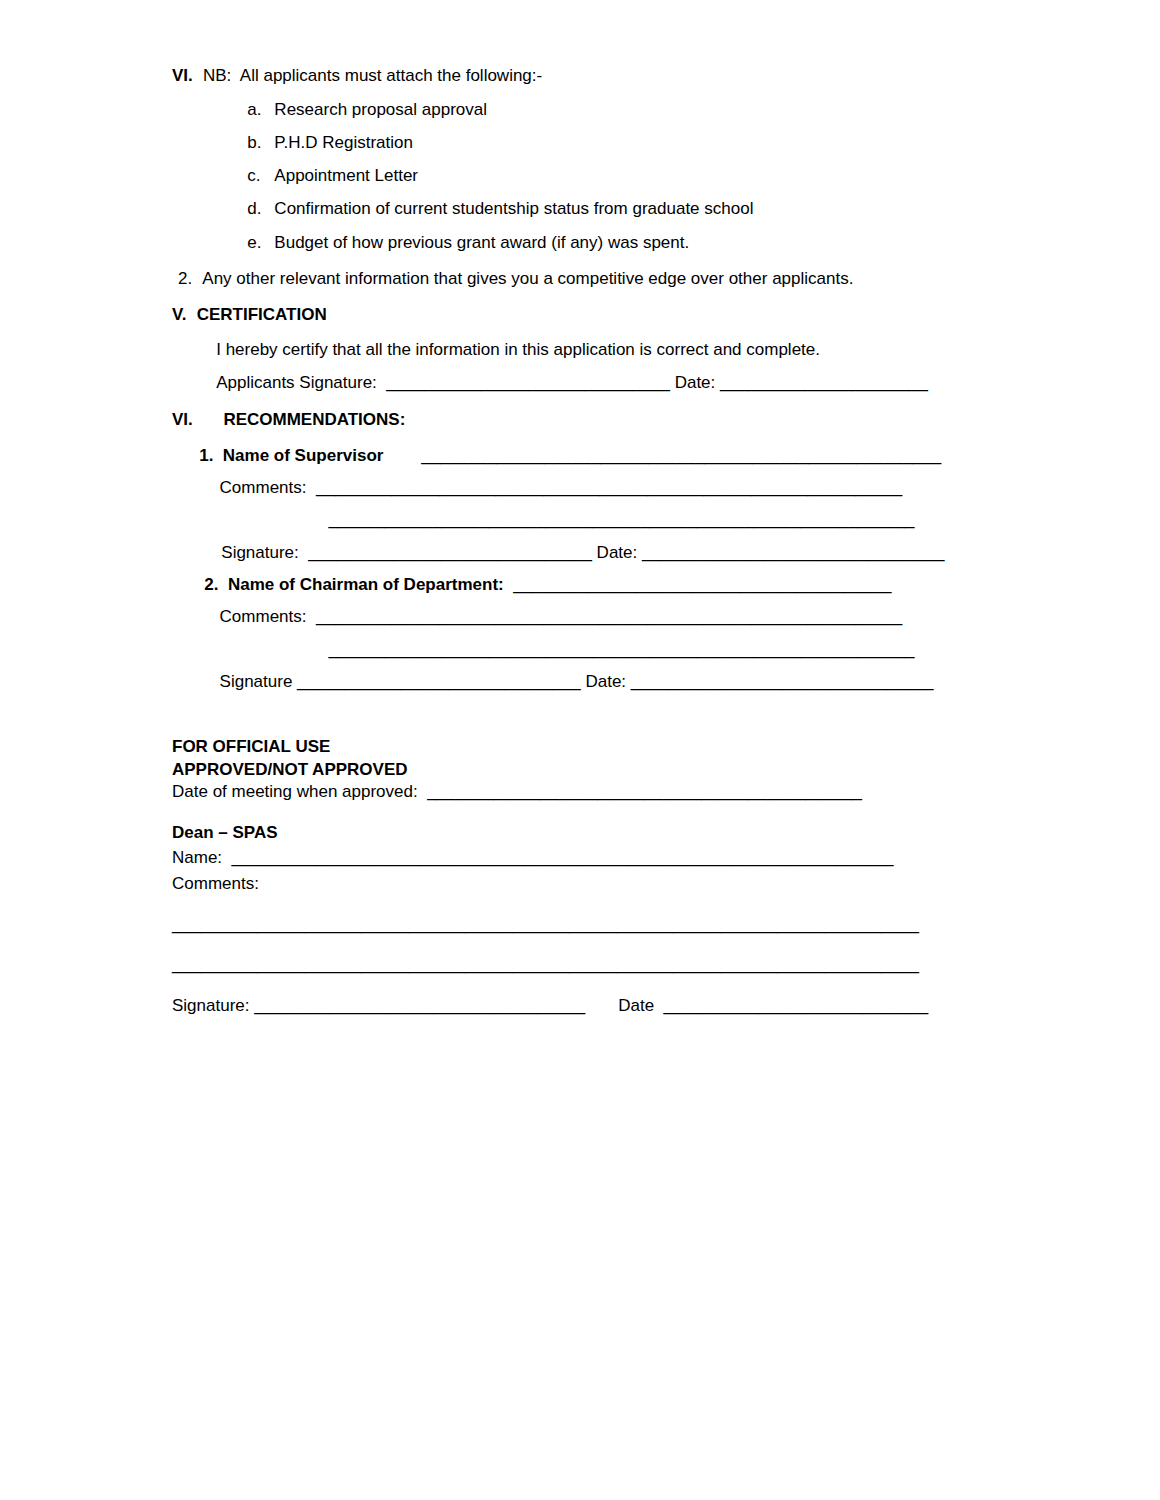VI.
NB: All applicants must attach the following:-
a. Research proposal approval
b. P.H.D Registration
c. Appointment Letter
d. Confirmation of current studentship status from graduate school
e. Budget of how previous grant award (if any) was spent.
2.
Any other relevant information that gives you a competitive edge over other applicants.
V.
CERTIFICATION
I hereby certify that all the information in this application is correct and complete.
Applicants Signature: ______________________________ Date: ______________________
VI.
RECOMMENDATIONS:
1. Name of Supervisor _______________________________________________________
Comments: ______________________________________________________________
______________________________________________________________
Signature: ______________________________ Date: ________________________________
2. Name of Chairman of Department: ________________________________________
Comments: ______________________________________________________________
______________________________________________________________
Signature ______________________________ Date: ________________________________
FOR OFFICIAL USE
APPROVED/NOT APPROVED
Date of meeting when approved: ______________________________________________
Dean – SPAS
Name: ______________________________________________________________________
Comments:
_______________________________________________________________________________
_______________________________________________________________________________
Signature: ___________________________________ Date ____________________________